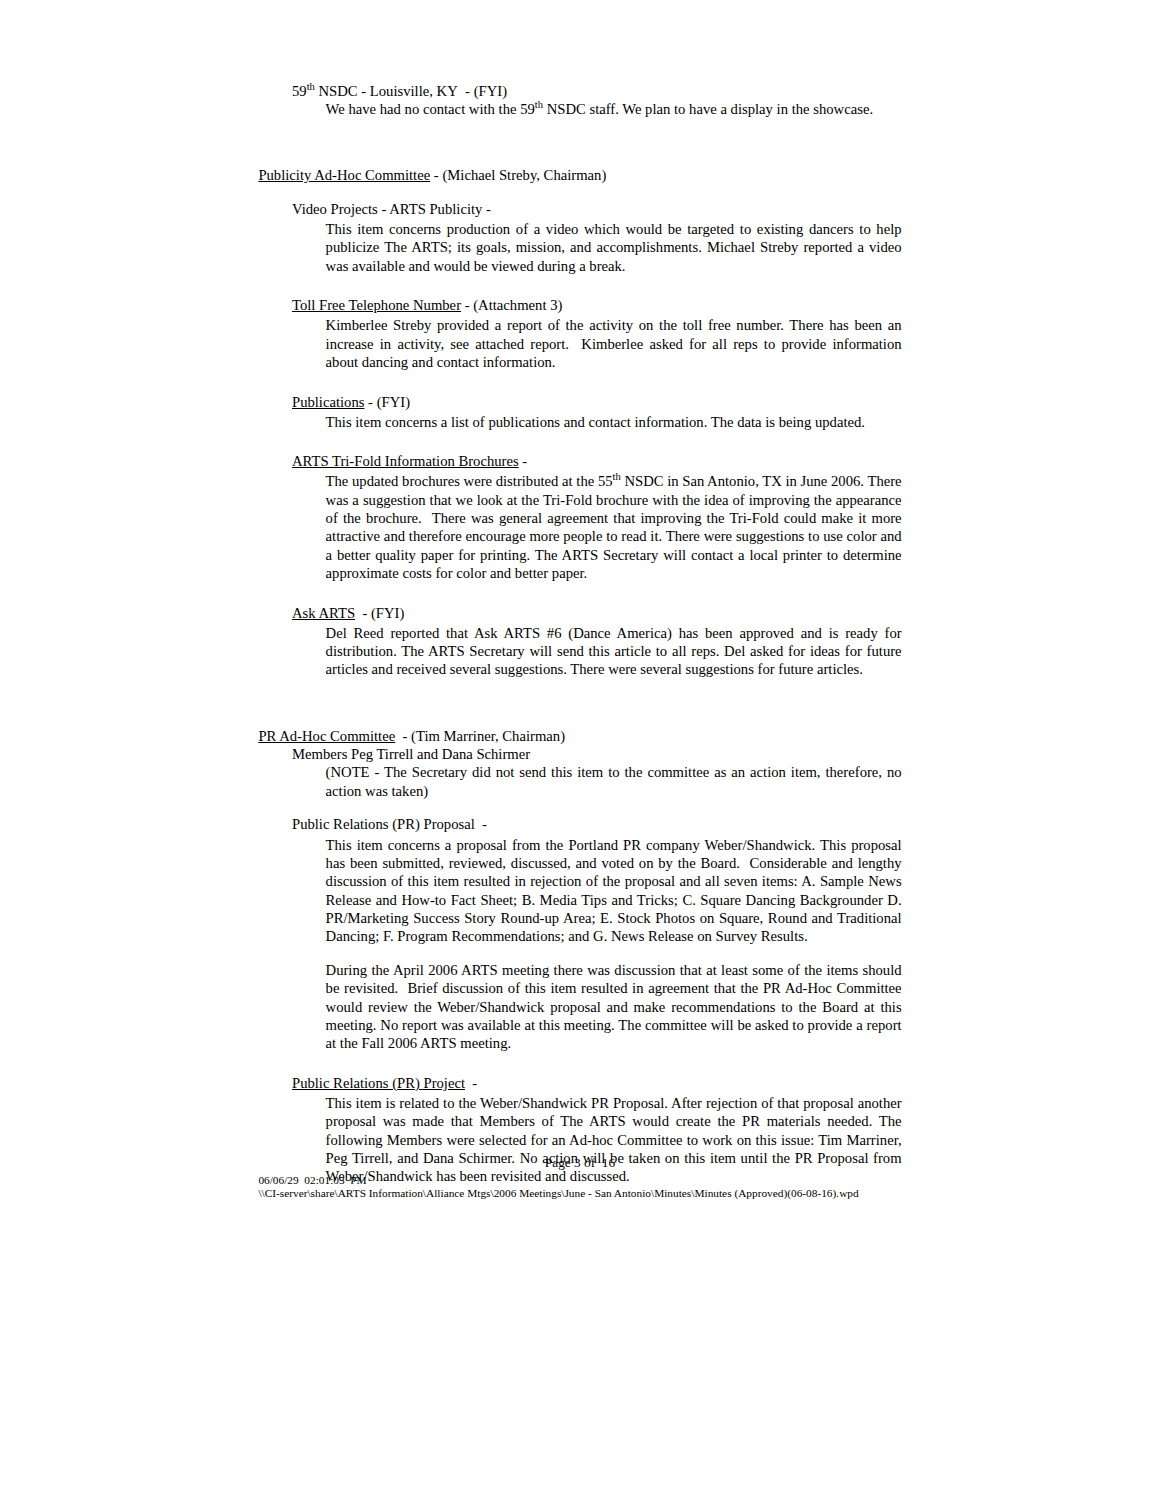59th NSDC - Louisville, KY - (FYI)
We have had no contact with the 59th NSDC staff. We plan to have a display in the showcase.
Publicity Ad-Hoc Committee - (Michael Streby, Chairman)
Video Projects - ARTS Publicity -
This item concerns production of a video which would be targeted to existing dancers to help publicize The ARTS; its goals, mission, and accomplishments. Michael Streby reported a video was available and would be viewed during a break.
Toll Free Telephone Number - (Attachment 3)
Kimberlee Streby provided a report of the activity on the toll free number. There has been an increase in activity, see attached report. Kimberlee asked for all reps to provide information about dancing and contact information.
Publications - (FYI)
This item concerns a list of publications and contact information. The data is being updated.
ARTS Tri-Fold Information Brochures -
The updated brochures were distributed at the 55th NSDC in San Antonio, TX in June 2006. There was a suggestion that we look at the Tri-Fold brochure with the idea of improving the appearance of the brochure. There was general agreement that improving the Tri-Fold could make it more attractive and therefore encourage more people to read it. There were suggestions to use color and a better quality paper for printing. The ARTS Secretary will contact a local printer to determine approximate costs for color and better paper.
Ask ARTS - (FYI)
Del Reed reported that Ask ARTS #6 (Dance America) has been approved and is ready for distribution. The ARTS Secretary will send this article to all reps. Del asked for ideas for future articles and received several suggestions. There were several suggestions for future articles.
PR Ad-Hoc Committee - (Tim Marriner, Chairman)
Members Peg Tirrell and Dana Schirmer
(NOTE - The Secretary did not send this item to the committee as an action item, therefore, no action was taken)
Public Relations (PR) Proposal -
This item concerns a proposal from the Portland PR company Weber/Shandwick. This proposal has been submitted, reviewed, discussed, and voted on by the Board. Considerable and lengthy discussion of this item resulted in rejection of the proposal and all seven items: A. Sample News Release and How-to Fact Sheet; B. Media Tips and Tricks; C. Square Dancing Backgrounder D. PR/Marketing Success Story Round-up Area; E. Stock Photos on Square, Round and Traditional Dancing; F. Program Recommendations; and G. News Release on Survey Results.
During the April 2006 ARTS meeting there was discussion that at least some of the items should be revisited. Brief discussion of this item resulted in agreement that the PR Ad-Hoc Committee would review the Weber/Shandwick proposal and make recommendations to the Board at this meeting. No report was available at this meeting. The committee will be asked to provide a report at the Fall 2006 ARTS meeting.
Public Relations (PR) Project -
This item is related to the Weber/Shandwick PR Proposal. After rejection of that proposal another proposal was made that Members of The ARTS would create the PR materials needed. The following Members were selected for an Ad-hoc Committee to work on this issue: Tim Marriner, Peg Tirrell, and Dana Schirmer. No action will be taken on this item until the PR Proposal from Weber/Shandwick has been revisited and discussed.
Page 3 of 16
06/06/29 02:01:03 PM
\\CI-server\share\ARTS Information\Alliance Mtgs\2006 Meetings\June - San Antonio\Minutes\Minutes (Approved)(06-08-16).wpd